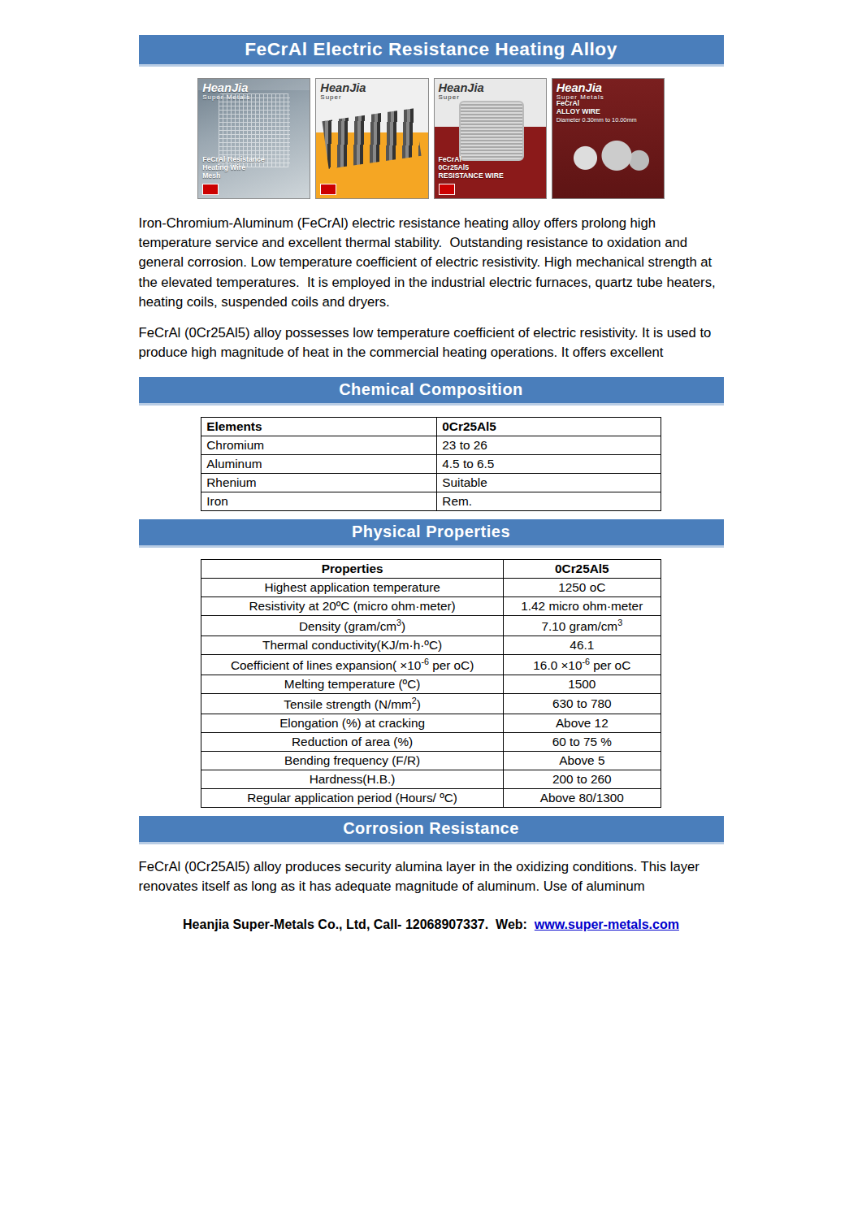FeCrAl Electric Resistance Heating Alloy
HeanJiaSuper Metals
FeCrAl Resistance
Heating Wire
Mesh
HeanJiaSuper
HeanJiaSuper
FeCrAl
0Cr25Al5
RESISTANCE WIRE
HeanJiaSuper Metals
FeCrAl
ALLOY WIRE
Diameter 0.30mm to 10.00mm
Iron-Chromium-Aluminum (FeCrAl) electric resistance heating alloy offers prolong high temperature service and excellent thermal stability. Outstanding resistance to oxidation and general corrosion. Low temperature coefficient of electric resistivity. High mechanical strength at the elevated temperatures. It is employed in the industrial electric furnaces, quartz tube heaters, heating coils, suspended coils and dryers.
FeCrAl (0Cr25Al5) alloy possesses low temperature coefficient of electric resistivity. It is used to produce high magnitude of heat in the commercial heating operations. It offers excellent resistance to oxidation and corrosion at the high temperatures. It resists scaling and embrittlement of material and provides long term performance in the severe corrosive conditions at the elevated temperatures up to 1250oC.
Chemical Composition
| Elements | 0Cr25Al5 |
| --- | --- |
| Chromium | 23 to 26 |
| Aluminum | 4.5 to 6.5 |
| Rhenium | Suitable |
| Iron | Rem. |
Physical Properties
| Properties | 0Cr25Al5 |
| --- | --- |
| Highest application temperature | 1250 oC |
| Resistivity at 20ºC (micro ohm·meter) | 1.42 micro ohm·meter |
| Density (gram/cm 3 ) | 7.10 gram/cm 3 |
| Thermal conductivity(KJ/m·h·ºC) | 46.1 |
| Coefficient of lines expansion( ×10 -6 per oC) | 16.0 ×10 -6 per oC |
| Melting temperature (ºC) | 1500 |
| Tensile strength (N/mm 2 ) | 630 to 780 |
| Elongation (%) at cracking | Above 12 |
| Reduction of area (%) | 60 to 75 % |
| Bending frequency (F/R) | Above 5 |
| Hardness(H.B.) | 200 to 260 |
| Regular application period (Hours/ ºC) | Above 80/1300 |
Corrosion Resistance
FeCrAl (0Cr25Al5) alloy produces security alumina layer in the oxidizing conditions. This layer renovates itself as long as it has adequate magnitude of aluminum. Use of aluminum
Heanjia Super-Metals Co., Ltd, Call- 12068907337. Web: www.super-metals.com